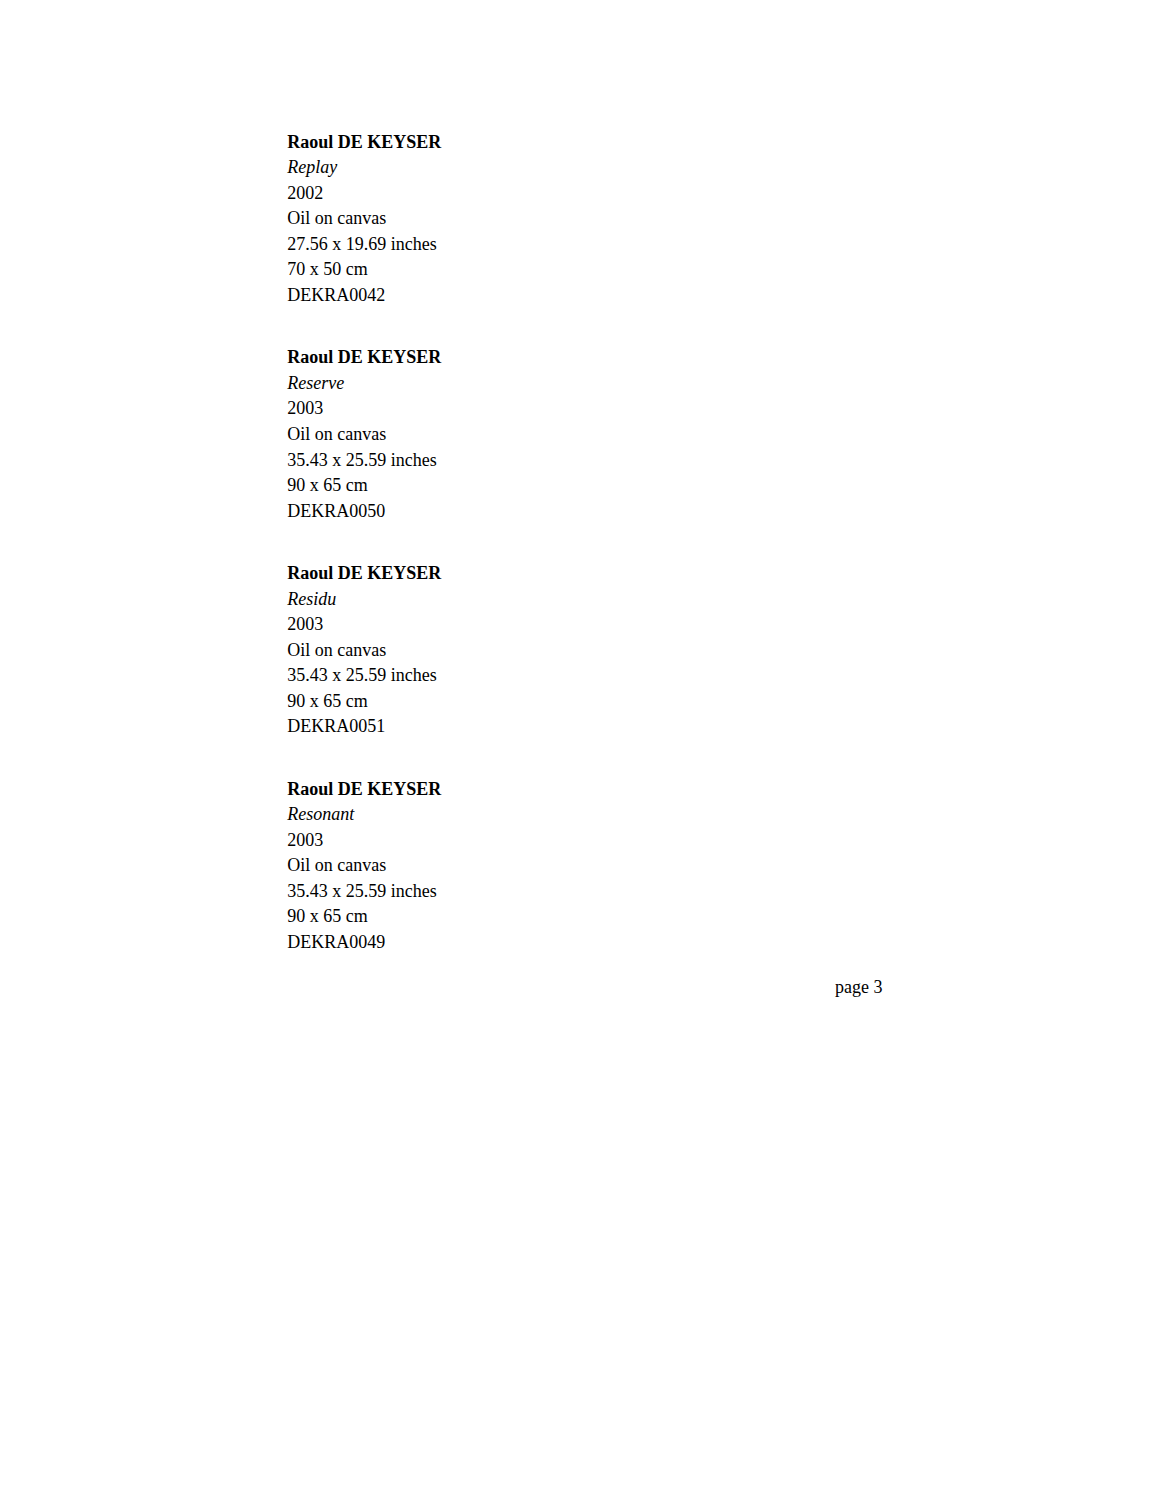Raoul DE KEYSER
Replay
2002
Oil on canvas
27.56 x 19.69 inches
70 x 50 cm
DEKRA0042
Raoul DE KEYSER
Reserve
2003
Oil on canvas
35.43 x 25.59 inches
90 x 65 cm
DEKRA0050
Raoul DE KEYSER
Residu
2003
Oil on canvas
35.43 x 25.59 inches
90 x 65 cm
DEKRA0051
Raoul DE KEYSER
Resonant
2003
Oil on canvas
35.43 x 25.59 inches
90 x 65 cm
DEKRA0049
page 3